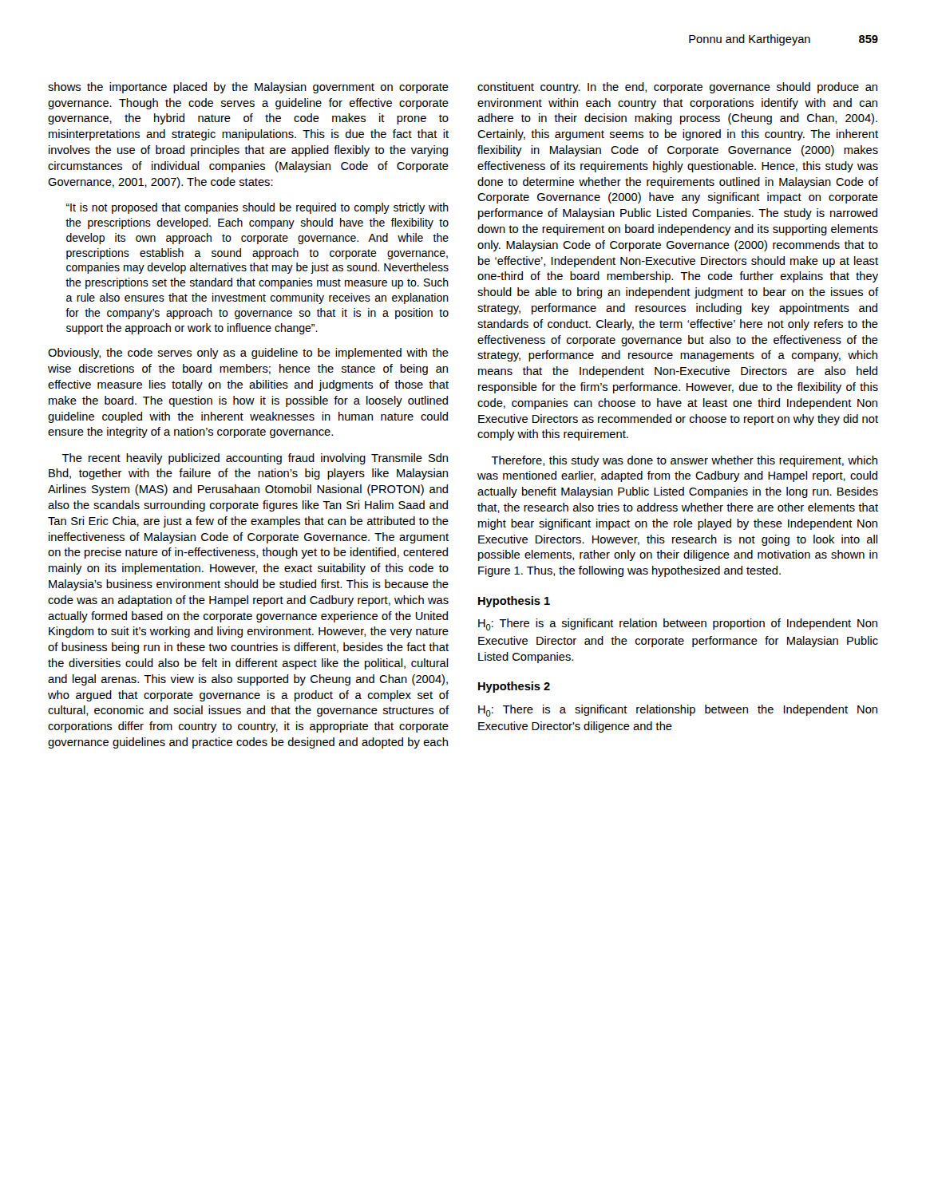Ponnu and Karthigeyan 859
shows the importance placed by the Malaysian government on corporate governance. Though the code serves a guideline for effective corporate governance, the hybrid nature of the code makes it prone to misinterpretations and strategic manipulations. This is due the fact that it involves the use of broad principles that are applied flexibly to the varying circumstances of individual companies (Malaysian Code of Corporate Governance, 2001, 2007). The code states:
“It is not proposed that companies should be required to comply strictly with the prescriptions developed. Each company should have the flexibility to develop its own approach to corporate governance. And while the prescriptions establish a sound approach to corporate governance, companies may develop alternatives that may be just as sound. Nevertheless the prescriptions set the standard that companies must measure up to. Such a rule also ensures that the investment community receives an explanation for the company’s approach to governance so that it is in a position to support the approach or work to influence change”.
Obviously, the code serves only as a guideline to be implemented with the wise discretions of the board members; hence the stance of being an effective measure lies totally on the abilities and judgments of those that make the board. The question is how it is possible for a loosely outlined guideline coupled with the inherent weaknesses in human nature could ensure the integrity of a nation’s corporate governance.
The recent heavily publicized accounting fraud involving Transmile Sdn Bhd, together with the failure of the nation’s big players like Malaysian Airlines System (MAS) and Perusahaan Otomobil Nasional (PROTON) and also the scandals surrounding corporate figures like Tan Sri Halim Saad and Tan Sri Eric Chia, are just a few of the examples that can be attributed to the ineffectiveness of Malaysian Code of Corporate Governance. The argument on the precise nature of in-effectiveness, though yet to be identified, centered mainly on its implementation. However, the exact suitability of this code to Malaysia’s business environment should be studied first. This is because the code was an adaptation of the Hampel report and Cadbury report, which was actually formed based on the corporate governance experience of the United Kingdom to suit it’s working and living environment. However, the very nature of business being run in these two countries is different, besides the fact that the diversities could also be felt in different aspect like the political, cultural and legal arenas. This view is also supported by Cheung and Chan (2004), who argued that corporate governance is a product of a complex set of cultural, economic and social issues and that the governance structures of corporations differ from country to country, it is appropriate that corporate governance guidelines and practice codes be designed and adopted by each constituent country. In the end, corporate governance should produce an environment within each country that corporations identify with and can adhere to in their decision making process (Cheung and Chan, 2004). Certainly, this argument seems to be ignored in this country. The inherent flexibility in Malaysian Code of Corporate Governance (2000) makes effectiveness of its requirements highly questionable. Hence, this study was done to determine whether the requirements outlined in Malaysian Code of Corporate Governance (2000) have any significant impact on corporate performance of Malaysian Public Listed Companies. The study is narrowed down to the requirement on board independency and its supporting elements only. Malaysian Code of Corporate Governance (2000) recommends that to be ‘effective’, Independent Non-Executive Directors should make up at least one-third of the board membership. The code further explains that they should be able to bring an independent judgment to bear on the issues of strategy, performance and resources including key appointments and standards of conduct. Clearly, the term ‘effective’ here not only refers to the effectiveness of corporate governance but also to the effectiveness of the strategy, performance and resource managements of a company, which means that the Independent Non-Executive Directors are also held responsible for the firm’s performance. However, due to the flexibility of this code, companies can choose to have at least one third Independent Non Executive Directors as recommended or choose to report on why they did not comply with this requirement.
Therefore, this study was done to answer whether this requirement, which was mentioned earlier, adapted from the Cadbury and Hampel report, could actually benefit Malaysian Public Listed Companies in the long run. Besides that, the research also tries to address whether there are other elements that might bear significant impact on the role played by these Independent Non Executive Directors. However, this research is not going to look into all possible elements, rather only on their diligence and motivation as shown in Figure 1. Thus, the following was hypothesized and tested.
Hypothesis 1
H0: There is a significant relation between proportion of Independent Non Executive Director and the corporate performance for Malaysian Public Listed Companies.
Hypothesis 2
H0: There is a significant relationship between the Independent Non Executive Director's diligence and the